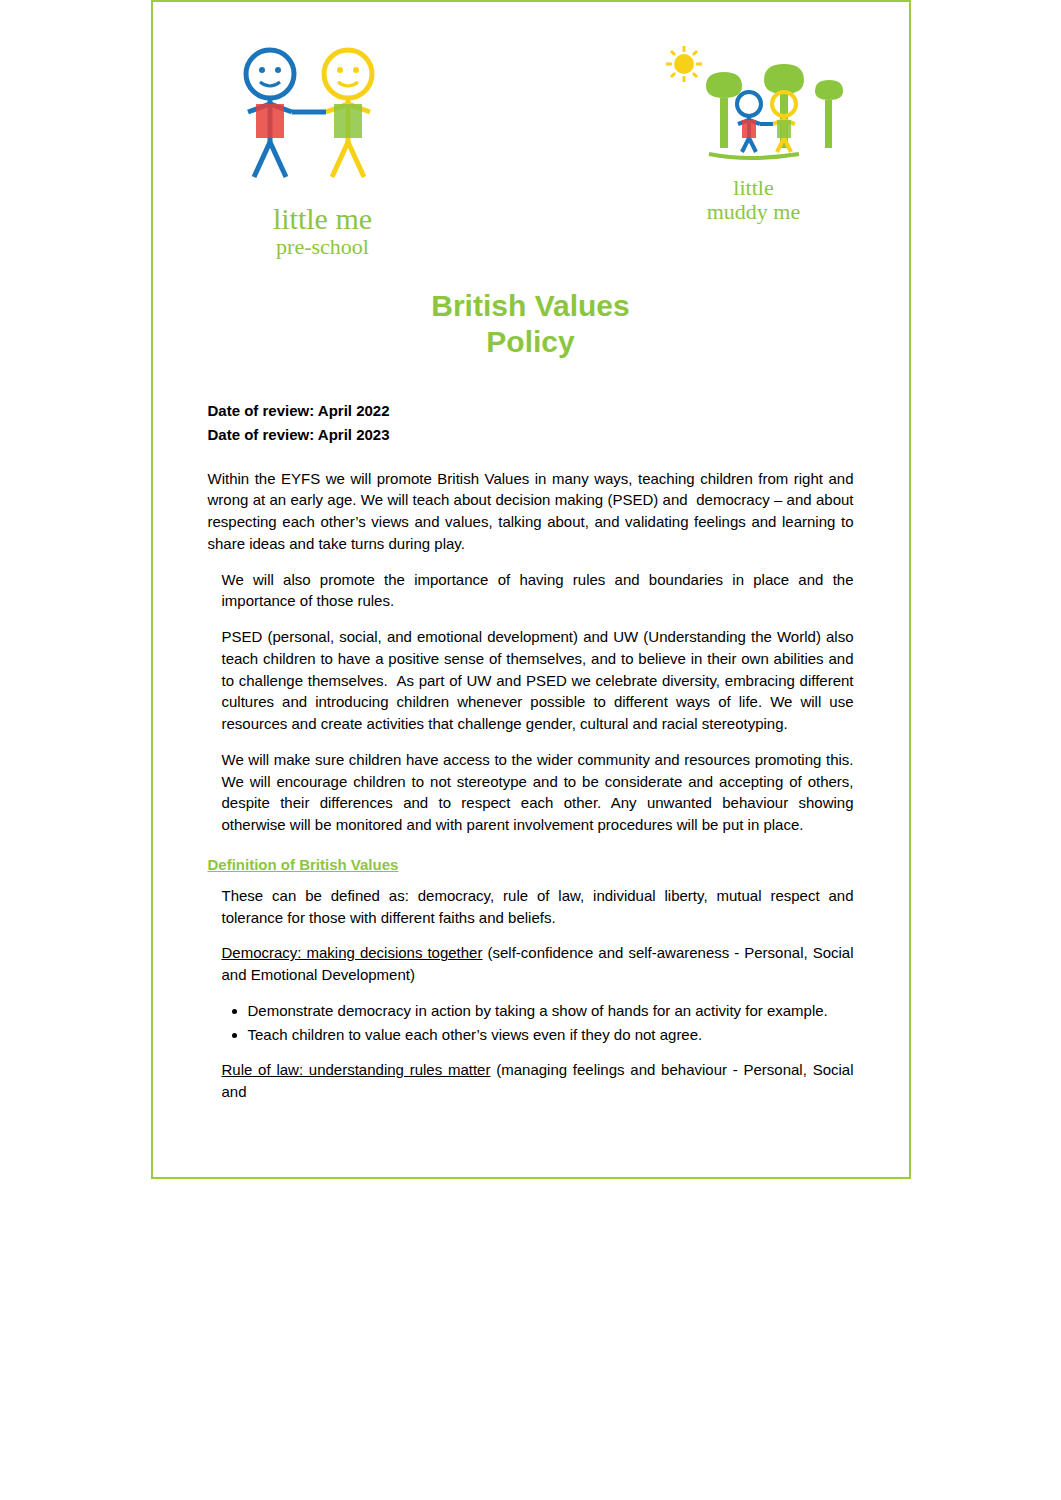little mepre-school
little
muddy me
British Values
Policy
Date of review: April 2022
Date of review: April 2023
Within the EYFS we will promote British Values in many ways, teaching children from right and wrong at an early age. We will teach about decision making (PSED) and democracy – and about respecting each other’s views and values, talking about, and validating feelings and learning to share ideas and take turns during play.
We will also promote the importance of having rules and boundaries in place and the importance of those rules.
PSED (personal, social, and emotional development) and UW (Understanding the World) also teach children to have a positive sense of themselves, and to believe in their own abilities and to challenge themselves. As part of UW and PSED we celebrate diversity, embracing different cultures and introducing children whenever possible to different ways of life. We will use resources and create activities that challenge gender, cultural and racial stereotyping.
We will make sure children have access to the wider community and resources promoting this. We will encourage children to not stereotype and to be considerate and accepting of others, despite their differences and to respect each other. Any unwanted behaviour showing otherwise will be monitored and with parent involvement procedures will be put in place.
Definition of British Values
These can be defined as: democracy, rule of law, individual liberty, mutual respect and tolerance for those with different faiths and beliefs.
Democracy: making decisions together (self-confidence and self-awareness - Personal, Social and Emotional Development)
Demonstrate democracy in action by taking a show of hands for an activity for example.
Teach children to value each other’s views even if they do not agree.
Rule of law: understanding rules matter (managing feelings and behaviour - Personal, Social and